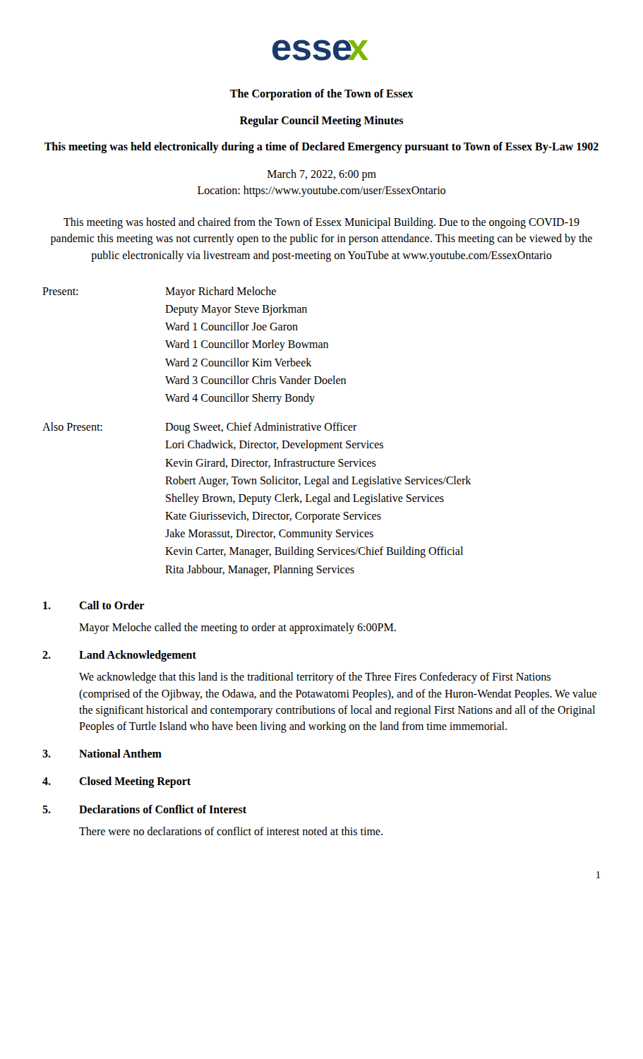essex
The Corporation of the Town of Essex
Regular Council Meeting Minutes
This meeting was held electronically during a time of Declared Emergency pursuant to Town of Essex By-Law 1902
March 7, 2022, 6:00 pm
Location: https://www.youtube.com/user/EssexOntario
This meeting was hosted and chaired from the Town of Essex Municipal Building. Due to the ongoing COVID-19 pandemic this meeting was not currently open to the public for in person attendance. This meeting can be viewed by the public electronically via livestream and post-meeting on YouTube at www.youtube.com/EssexOntario
| Present: | Mayor Richard Meloche |
| | Deputy Mayor Steve Bjorkman |
| | Ward 1 Councillor Joe Garon |
| | Ward 1 Councillor Morley Bowman |
| | Ward 2 Councillor Kim Verbeek |
| | Ward 3 Councillor Chris Vander Doelen |
| | Ward 4 Councillor Sherry Bondy |
| Also Present: | Doug Sweet, Chief Administrative Officer |
| | Lori Chadwick, Director, Development Services |
| | Kevin Girard, Director, Infrastructure Services |
| | Robert Auger, Town Solicitor, Legal and Legislative Services/Clerk |
| | Shelley Brown, Deputy Clerk, Legal and Legislative Services |
| | Kate Giurissevich, Director, Corporate Services |
| | Jake Morassut, Director, Community Services |
| | Kevin Carter, Manager, Building Services/Chief Building Official |
| | Rita Jabbour, Manager, Planning Services |
Call to Order
Mayor Meloche called the meeting to order at approximately 6:00PM.
Land Acknowledgement
We acknowledge that this land is the traditional territory of the Three Fires Confederacy of First Nations (comprised of the Ojibway, the Odawa, and the Potawatomi Peoples), and of the Huron-Wendat Peoples. We value the significant historical and contemporary contributions of local and regional First Nations and all of the Original Peoples of Turtle Island who have been living and working on the land from time immemorial.
National Anthem
Closed Meeting Report
Declarations of Conflict of Interest
There were no declarations of conflict of interest noted at this time.
1